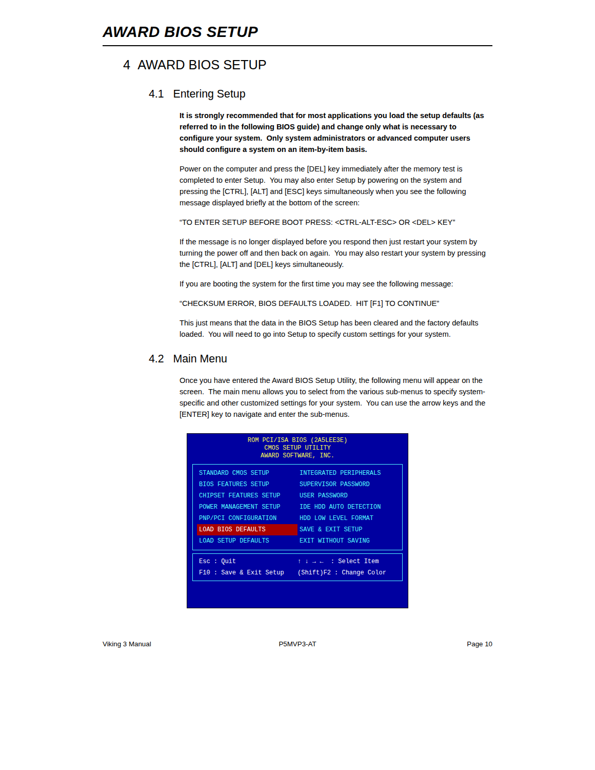AWARD BIOS SETUP
4 AWARD BIOS SETUP
4.1 Entering Setup
It is strongly recommended that for most applications you load the setup defaults (as referred to in the following BIOS guide) and change only what is necessary to configure your system. Only system administrators or advanced computer users should configure a system on an item-by-item basis.
Power on the computer and press the [DEL] key immediately after the memory test is completed to enter Setup. You may also enter Setup by powering on the system and pressing the [CTRL], [ALT] and [ESC] keys simultaneously when you see the following message displayed briefly at the bottom of the screen:
“TO ENTER SETUP BEFORE BOOT PRESS: <CTRL-ALT-ESC> OR <DEL> KEY”
If the message is no longer displayed before you respond then just restart your system by turning the power off and then back on again. You may also restart your system by pressing the [CTRL], [ALT] and [DEL] keys simultaneously.
If you are booting the system for the first time you may see the following message:
“CHECKSUM ERROR, BIOS DEFAULTS LOADED. HIT [F1] TO CONTINUE”
This just means that the data in the BIOS Setup has been cleared and the factory defaults loaded. You will need to go into Setup to specify custom settings for your system.
4.2 Main Menu
Once you have entered the Award BIOS Setup Utility, the following menu will appear on the screen. The main menu allows you to select from the various sub-menus to specify system-specific and other customized settings for your system. You can use the arrow keys and the [ENTER] key to navigate and enter the sub-menus.
ROM PCI/ISA BIOS (2A5LEE3E)
CMOS SETUP UTILITY
AWARD SOFTWARE, INC.
| STANDARD CMOS SETUP | INTEGRATED PERIPHERALS |
| BIOS FEATURES SETUP | SUPERVISOR PASSWORD |
| CHIPSET FEATURES SETUP | USER PASSWORD |
| POWER MANAGEMENT SETUP | IDE HDD AUTO DETECTION |
| PNP/PCI CONFIGURATION | HDD LOW LEVEL FORMAT |
| LOAD BIOS DEFAULTS | SAVE & EXIT SETUP |
| LOAD SETUP DEFAULTS | EXIT WITHOUT SAVING |
| Esc : Quit | ↑ ↓ → ← : Select Item |
| F10 : Save & Exit Setup | (Shift)F2 : Change Color |
Viking 3 Manual
P5MVP3-AT
Page 10